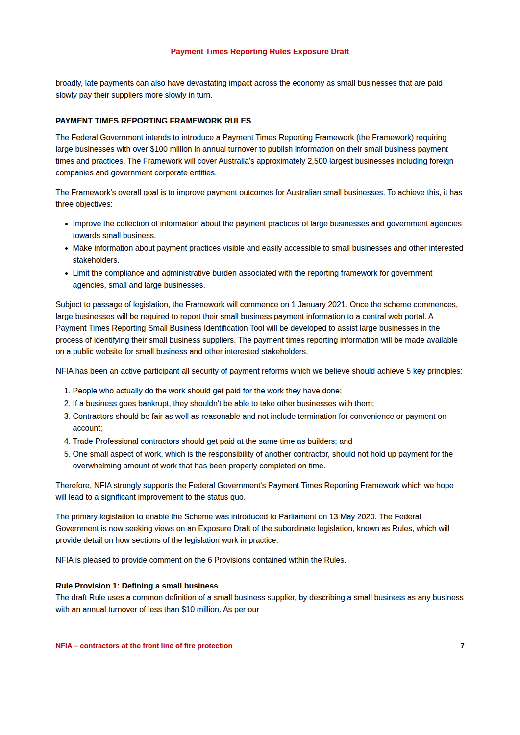Payment Times Reporting Rules Exposure Draft
broadly, late payments can also have devastating impact across the economy as small businesses that are paid slowly pay their suppliers more slowly in turn.
Payment Times Reporting Framework Rules
The Federal Government intends to introduce a Payment Times Reporting Framework (the Framework) requiring large businesses with over $100 million in annual turnover to publish information on their small business payment times and practices. The Framework will cover Australia's approximately 2,500 largest businesses including foreign companies and government corporate entities.
The Framework's overall goal is to improve payment outcomes for Australian small businesses. To achieve this, it has three objectives:
Improve the collection of information about the payment practices of large businesses and government agencies towards small business.
Make information about payment practices visible and easily accessible to small businesses and other interested stakeholders.
Limit the compliance and administrative burden associated with the reporting framework for government agencies, small and large businesses.
Subject to passage of legislation, the Framework will commence on 1 January 2021. Once the scheme commences, large businesses will be required to report their small business payment information to a central web portal. A Payment Times Reporting Small Business Identification Tool will be developed to assist large businesses in the process of identifying their small business suppliers. The payment times reporting information will be made available on a public website for small business and other interested stakeholders.
NFIA has been an active participant all security of payment reforms which we believe should achieve 5 key principles:
People who actually do the work should get paid for the work they have done;
If a business goes bankrupt, they shouldn't be able to take other businesses with them;
Contractors should be fair as well as reasonable and not include termination for convenience or payment on account;
Trade Professional contractors should get paid at the same time as builders; and
One small aspect of work, which is the responsibility of another contractor, should not hold up payment for the overwhelming amount of work that has been properly completed on time.
Therefore, NFIA strongly supports the Federal Government's Payment Times Reporting Framework which we hope will lead to a significant improvement to the status quo.
The primary legislation to enable the Scheme was introduced to Parliament on 13 May 2020. The Federal Government is now seeking views on an Exposure Draft of the subordinate legislation, known as Rules, which will provide detail on how sections of the legislation work in practice.
NFIA is pleased to provide comment on the 6 Provisions contained within the Rules.
Rule Provision 1: Defining a small business
The draft Rule uses a common definition of a small business supplier, by describing a small business as any business with an annual turnover of less than $10 million. As per our
NFIA – contractors at the front line of fire protection 7